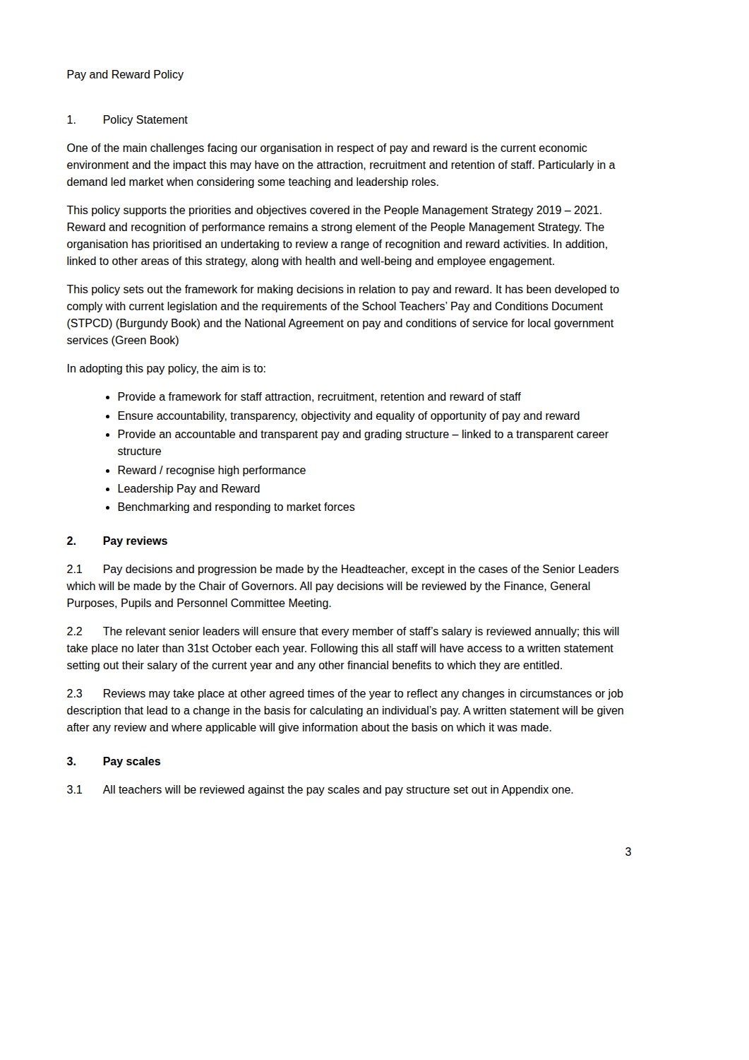Pay and Reward Policy
1. Policy Statement
One of the main challenges facing our organisation in respect of pay and reward is the current economic environment and the impact this may have on the attraction, recruitment and retention of staff. Particularly in a demand led market when considering some teaching and leadership roles.
This policy supports the priorities and objectives covered in the People Management Strategy 2019 – 2021. Reward and recognition of performance remains a strong element of the People Management Strategy. The organisation has prioritised an undertaking to review a range of recognition and reward activities. In addition, linked to other areas of this strategy, along with health and well-being and employee engagement.
This policy sets out the framework for making decisions in relation to pay and reward. It has been developed to comply with current legislation and the requirements of the School Teachers’ Pay and Conditions Document (STPCD) (Burgundy Book) and the National Agreement on pay and conditions of service for local government services (Green Book)
In adopting this pay policy, the aim is to:
Provide a framework for staff attraction, recruitment, retention and reward of staff
Ensure accountability, transparency, objectivity and equality of opportunity of pay and reward
Provide an accountable and transparent pay and grading structure – linked to a transparent career structure
Reward / recognise high performance
Leadership Pay and Reward
Benchmarking and responding to market forces
2. Pay reviews
2.1 Pay decisions and progression be made by the Headteacher, except in the cases of the Senior Leaders which will be made by the Chair of Governors. All pay decisions will be reviewed by the Finance, General Purposes, Pupils and Personnel Committee Meeting.
2.2 The relevant senior leaders will ensure that every member of staff’s salary is reviewed annually; this will take place no later than 31st October each year. Following this all staff will have access to a written statement setting out their salary of the current year and any other financial benefits to which they are entitled.
2.3 Reviews may take place at other agreed times of the year to reflect any changes in circumstances or job description that lead to a change in the basis for calculating an individual’s pay. A written statement will be given after any review and where applicable will give information about the basis on which it was made.
3. Pay scales
3.1 All teachers will be reviewed against the pay scales and pay structure set out in Appendix one.
3